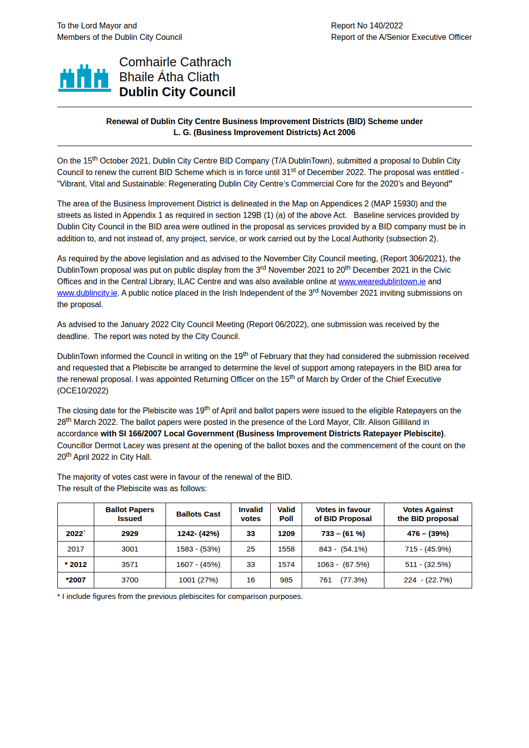To the Lord Mayor and
Members of the Dublin City Council
Report No 140/2022
Report of the A/Senior Executive Officer
Comhairle Cathrach
Bhaile Átha Cliath
Dublin City Council
Renewal of Dublin City Centre Business Improvement Districts (BID) Scheme under
L. G. (Business Improvement Districts) Act 2006
On the 15th October 2021, Dublin City Centre BID Company (T/A DublinTown), submitted a proposal to Dublin City Council to renew the current BID Scheme which is in force until 31st of December 2022. The proposal was entitled - “Vibrant, Vital and Sustainable: Regenerating Dublin City Centre’s Commercial Core for the 2020’s and Beyond”
The area of the Business Improvement District is delineated in the Map on Appendices 2 (MAP 15930) and the streets as listed in Appendix 1 as required in section 129B (1) (a) of the above Act. Baseline services provided by Dublin City Council in the BID area were outlined in the proposal as services provided by a BID company must be in addition to, and not instead of, any project, service, or work carried out by the Local Authority (subsection 2).
As required by the above legislation and as advised to the November City Council meeting, (Report 306/2021), the DublinTown proposal was put on public display from the 3rd November 2021 to 20th December 2021 in the Civic Offices and in the Central Library, ILAC Centre and was also available online at www.wearedublintown.ie and www.dublincity.ie. A public notice placed in the Irish Independent of the 3rd November 2021 inviting submissions on the proposal.
As advised to the January 2022 City Council Meeting (Report 06/2022), one submission was received by the deadline. The report was noted by the City Council.
DublinTown informed the Council in writing on the 19th of February that they had considered the submission received and requested that a Plebiscite be arranged to determine the level of support among ratepayers in the BID area for the renewal proposal. I was appointed Returning Officer on the 15th of March by Order of the Chief Executive (OCE10/2022)
The closing date for the Plebiscite was 19th of April and ballot papers were issued to the eligible Ratepayers on the 28th March 2022. The ballot papers were posted in the presence of the Lord Mayor, Cllr. Alison Gilliland in accordance with SI 166/2007 Local Government (Business Improvement Districts Ratepayer Plebiscite). Councillor Dermot Lacey was present at the opening of the ballot boxes and the commencement of the count on the 20th April 2022 in City Hall.
The majority of votes cast were in favour of the renewal of the BID.
The result of the Plebiscite was as follows:
| | Ballot Papers Issued | Ballots Cast | Invalid votes | Valid Poll | Votes in favour of BID Proposal | Votes Against the BID proposal |
| --- | --- | --- | --- | --- | --- | --- |
| 2022` | 2929 | 1242- (42%) | 33 | 1209 | 733 – (61 %) | 476 – (39%) |
| 2017 | 3001 | 1583 - (53%) | 25 | 1558 | 843 - (54.1%) | 715 - (45.9%) |
| * 2012 | 3571 | 1607 - (45%) | 33 | 1574 | 1063 - (67.5%) | 511 - (32.5%) |
| *2007 | 3700 | 1001 (27%) | 16 | 985 | 761 (77.3%) | 224 - (22.7%) |
* I include figures from the previous plebiscites for comparison purposes.